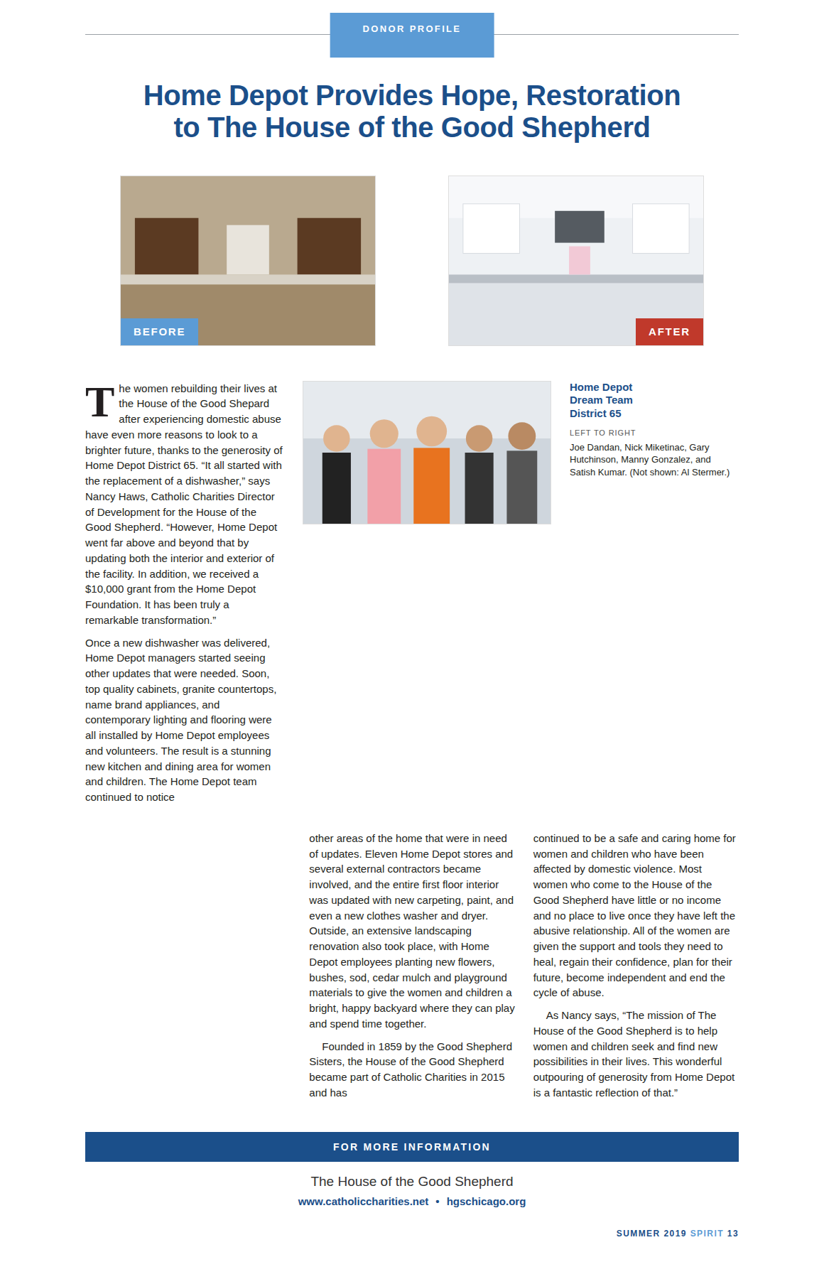DONOR PROFILE
Home Depot Provides Hope, Restoration
to The House of the Good Shepherd
BEFORE
AFTER
The women rebuilding their lives at the House of the Good Shepard after experiencing domestic abuse have even more reasons to look to a brighter future, thanks to the generosity of Home Depot District 65. “It all started with the replacement of a dishwasher,” says Nancy Haws, Catholic Charities Director of Development for the House of the Good Shepherd. “However, Home Depot went far above and beyond that by updating both the interior and exterior of the facility. In addition, we received a $10,000 grant from the Home Depot Foundation. It has been truly a remarkable transformation.”
Once a new dishwasher was delivered, Home Depot managers started seeing other updates that were needed. Soon, top quality cabinets, granite countertops, name brand appliances, and contemporary lighting and flooring were all installed by Home Depot employees and volunteers. The result is a stunning new kitchen and dining area for women and children. The Home Depot team continued to notice
Home Depot
Dream Team
District 65
LEFT TO RIGHT
Joe Dandan, Nick Miketinac, Gary Hutchinson, Manny Gonzalez, and Satish Kumar. (Not shown: Al Stermer.)
other areas of the home that were in need of updates. Eleven Home Depot stores and several external contractors became involved, and the entire first floor interior was updated with new carpeting, paint, and even a new clothes washer and dryer. Outside, an extensive landscaping renovation also took place, with Home Depot employees planting new flowers, bushes, sod, cedar mulch and playground materials to give the women and children a bright, happy backyard where they can play and spend time together.
Founded in 1859 by the Good Shepherd Sisters, the House of the Good Shepherd became part of Catholic Charities in 2015 and has
continued to be a safe and caring home for women and children who have been affected by domestic violence. Most women who come to the House of the Good Shepherd have little or no income and no place to live once they have left the abusive relationship. All of the women are given the support and tools they need to heal, regain their confidence, plan for their future, become independent and end the cycle of abuse.
As Nancy says, “The mission of The House of the Good Shepherd is to help women and children seek and find new possibilities in their lives. This wonderful outpouring of generosity from Home Depot is a fantastic reflection of that.”
FOR MORE INFORMATION
The House of the Good Shepherd
www.catholiccharities.net•hgschicago.org
SUMMER 2019 SPIRIT 13